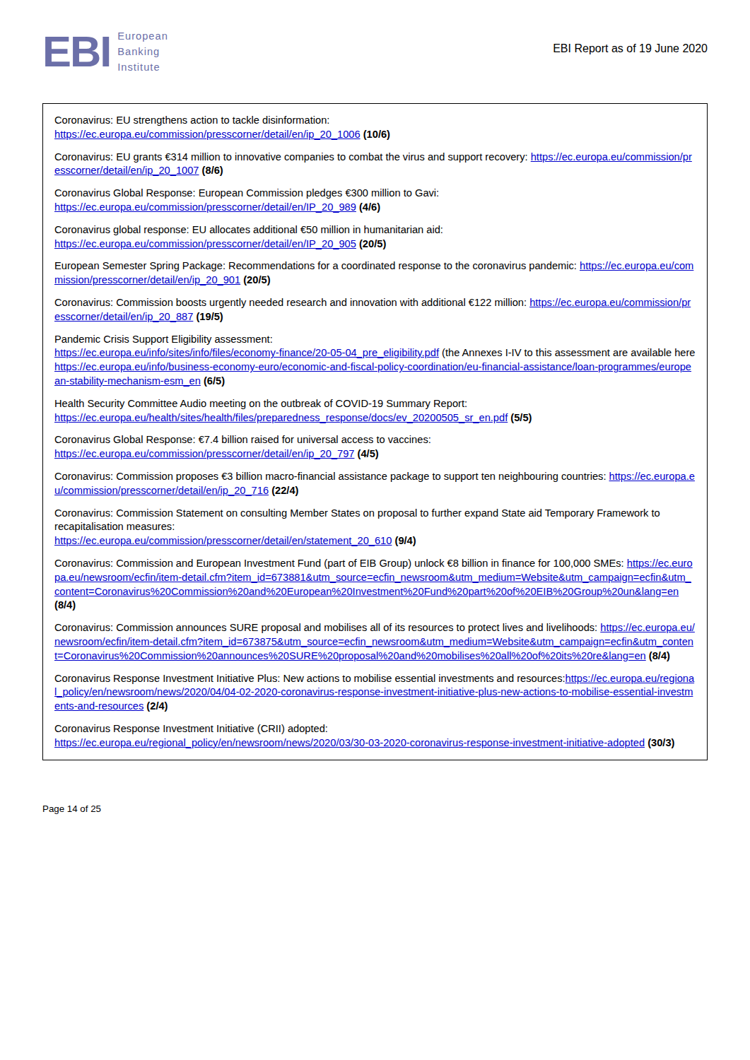EBI
European Banking Institute
EBI Report as of 19 June 2020
Coronavirus: EU strengthens action to tackle disinformation:
https://ec.europa.eu/commission/presscorner/detail/en/ip_20_1006 (10/6)
Coronavirus: EU grants €314 million to innovative companies to combat the virus and support recovery: https://ec.europa.eu/commission/presscorner/detail/en/ip_20_1007 (8/6)
Coronavirus Global Response: European Commission pledges €300 million to Gavi:
https://ec.europa.eu/commission/presscorner/detail/en/IP_20_989 (4/6)
Coronavirus global response: EU allocates additional €50 million in humanitarian aid:
https://ec.europa.eu/commission/presscorner/detail/en/IP_20_905 (20/5)
European Semester Spring Package: Recommendations for a coordinated response to the coronavirus pandemic: https://ec.europa.eu/commission/presscorner/detail/en/ip_20_901 (20/5)
Coronavirus: Commission boosts urgently needed research and innovation with additional €122 million: https://ec.europa.eu/commission/presscorner/detail/en/ip_20_887 (19/5)
Pandemic Crisis Support Eligibility assessment:
https://ec.europa.eu/info/sites/info/files/economy-finance/20-05-04_pre_eligibility.pdf (the Annexes I-IV to this assessment are available here https://ec.europa.eu/info/business-economy-euro/economic-and-fiscal-policy-coordination/eu-financial-assistance/loan-programmes/european-stability-mechanism-esm_en (6/5)
Health Security Committee Audio meeting on the outbreak of COVID-19 Summary Report:
https://ec.europa.eu/health/sites/health/files/preparedness_response/docs/ev_20200505_sr_en.pdf (5/5)
Coronavirus Global Response: €7.4 billion raised for universal access to vaccines:
https://ec.europa.eu/commission/presscorner/detail/en/ip_20_797 (4/5)
Coronavirus: Commission proposes €3 billion macro-financial assistance package to support ten neighbouring countries: https://ec.europa.eu/commission/presscorner/detail/en/ip_20_716 (22/4)
Coronavirus: Commission Statement on consulting Member States on proposal to further expand State aid Temporary Framework to recapitalisation measures:
https://ec.europa.eu/commission/presscorner/detail/en/statement_20_610 (9/4)
Coronavirus: Commission and European Investment Fund (part of EIB Group) unlock €8 billion in finance for 100,000 SMEs: https://ec.europa.eu/newsroom/ecfin/item-detail.cfm?item_id=673881&utm_source=ecfin_newsroom&utm_medium=Website&utm_campaign=ecfin&utm_content=Coronavirus%20Commission%20and%20European%20Investment%20Fund%20part%20of%20EIB%20Group%20un&lang=en (8/4)
Coronavirus: Commission announces SURE proposal and mobilises all of its resources to protect lives and livelihoods: https://ec.europa.eu/newsroom/ecfin/item-detail.cfm?item_id=673875&utm_source=ecfin_newsroom&utm_medium=Website&utm_campaign=ecfin&utm_content=Coronavirus%20Commission%20announces%20SURE%20proposal%20and%20mobilises%20all%20of%20its%20re&lang=en (8/4)
Coronavirus Response Investment Initiative Plus: New actions to mobilise essential investments and resources:https://ec.europa.eu/regional_policy/en/newsroom/news/2020/04/04-02-2020-coronavirus-response-investment-initiative-plus-new-actions-to-mobilise-essential-investments-and-resources (2/4)
Coronavirus Response Investment Initiative (CRII) adopted:
https://ec.europa.eu/regional_policy/en/newsroom/news/2020/03/30-03-2020-coronavirus-response-investment-initiative-adopted (30/3)
Page 14 of 25